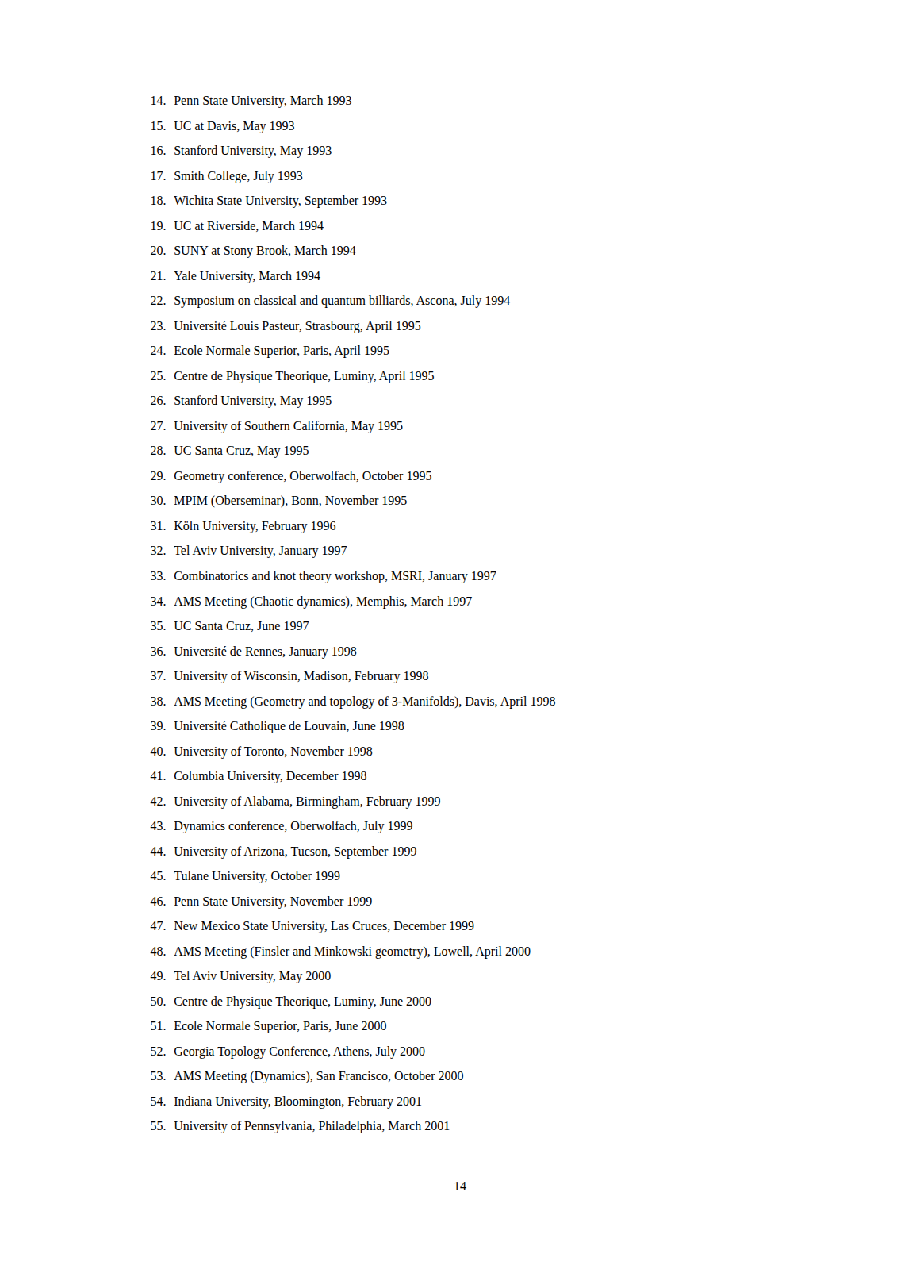Penn State University, March 1993
UC at Davis, May 1993
Stanford University, May 1993
Smith College, July 1993
Wichita State University, September 1993
UC at Riverside, March 1994
SUNY at Stony Brook, March 1994
Yale University, March 1994
Symposium on classical and quantum billiards, Ascona, July 1994
Université Louis Pasteur, Strasbourg, April 1995
Ecole Normale Superior, Paris, April 1995
Centre de Physique Theorique, Luminy, April 1995
Stanford University, May 1995
University of Southern California, May 1995
UC Santa Cruz, May 1995
Geometry conference, Oberwolfach, October 1995
MPIM (Oberseminar), Bonn, November 1995
Köln University, February 1996
Tel Aviv University, January 1997
Combinatorics and knot theory workshop, MSRI, January 1997
AMS Meeting (Chaotic dynamics), Memphis, March 1997
UC Santa Cruz, June 1997
Université de Rennes, January 1998
University of Wisconsin, Madison, February 1998
AMS Meeting (Geometry and topology of 3-Manifolds), Davis, April 1998
Université Catholique de Louvain, June 1998
University of Toronto, November 1998
Columbia University, December 1998
University of Alabama, Birmingham, February 1999
Dynamics conference, Oberwolfach, July 1999
University of Arizona, Tucson, September 1999
Tulane University, October 1999
Penn State University, November 1999
New Mexico State University, Las Cruces, December 1999
AMS Meeting (Finsler and Minkowski geometry), Lowell, April 2000
Tel Aviv University, May 2000
Centre de Physique Theorique, Luminy, June 2000
Ecole Normale Superior, Paris, June 2000
Georgia Topology Conference, Athens, July 2000
AMS Meeting (Dynamics), San Francisco, October 2000
Indiana University, Bloomington, February 2001
University of Pennsylvania, Philadelphia, March 2001
14